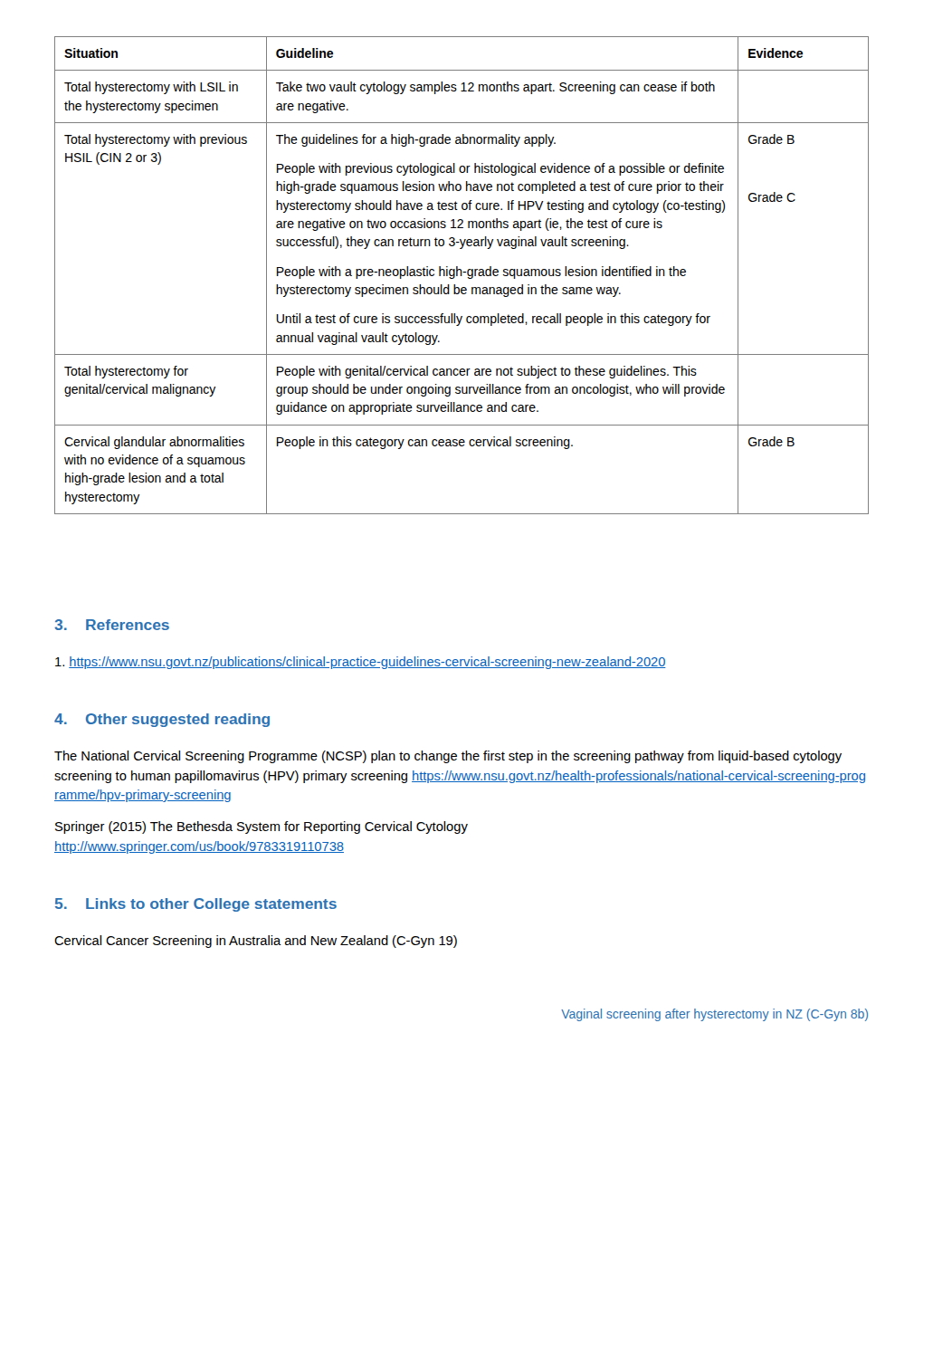| Situation | Guideline | Evidence |
| --- | --- | --- |
| Total hysterectomy with LSIL in the hysterectomy specimen | Take two vault cytology samples 12 months apart. Screening can cease if both are negative. | |
| Total hysterectomy with previous HSIL (CIN 2 or 3) | The guidelines for a high-grade abnormality apply. People with previous cytological or histological evidence of a possible or definite high-grade squamous lesion who have not completed a test of cure prior to their hysterectomy should have a test of cure. If HPV testing and cytology (co-testing) are negative on two occasions 12 months apart (ie, the test of cure is successful), they can return to 3-yearly vaginal vault screening. People with a pre-neoplastic high-grade squamous lesion identified in the hysterectomy specimen should be managed in the same way. Until a test of cure is successfully completed, recall people in this category for annual vaginal vault cytology. | Grade B Grade C |
| Total hysterectomy for genital/cervical malignancy | People with genital/cervical cancer are not subject to these guidelines. This group should be under ongoing surveillance from an oncologist, who will provide guidance on appropriate surveillance and care. | |
| Cervical glandular abnormalities with no evidence of a squamous high-grade lesion and a total hysterectomy | People in this category can cease cervical screening. | Grade B |
3. References
1. https://www.nsu.govt.nz/publications/clinical-practice-guidelines-cervical-screening-new-zealand-2020
4. Other suggested reading
The National Cervical Screening Programme (NCSP) plan to change the first step in the screening pathway from liquid-based cytology screening to human papillomavirus (HPV) primary screening https://www.nsu.govt.nz/health-professionals/national-cervical-screening-programme/hpv-primary-screening
Springer (2015) The Bethesda System for Reporting Cervical Cytology
http://www.springer.com/us/book/9783319110738
5. Links to other College statements
Cervical Cancer Screening in Australia and New Zealand (C-Gyn 19)
Vaginal screening after hysterectomy in NZ (C-Gyn 8b)